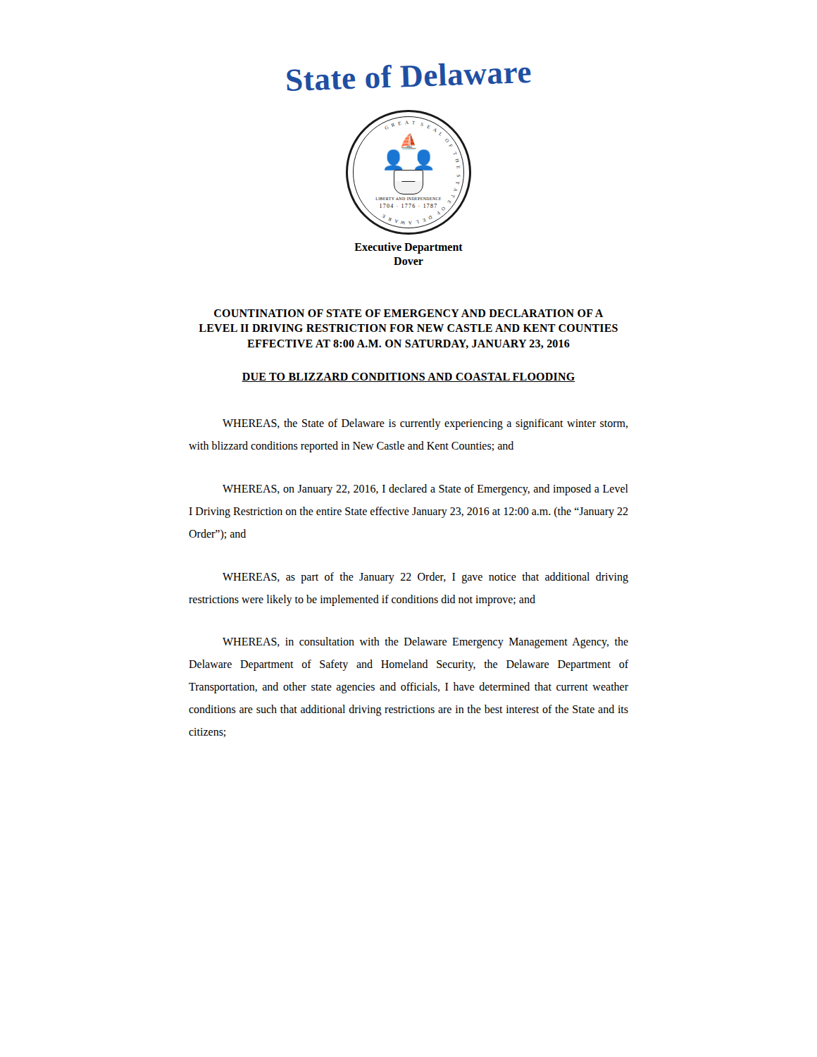State of Delaware
G R E A T S E A L O F T H E S T A T E O F D E L A W A R E
⛵
👤👤
LIBERTY AND INDEPENDENCE
1704 · 1776 · 1787
Executive DepartmentDover
Countination of State of Emergency and Declaration of a
Level II Driving Restriction for New Castle and Kent Counties
Effective at 8:00 a.m. on Saturday, January 23, 2016
Due to Blizzard Conditions and Coastal Flooding
WHEREAS, the State of Delaware is currently experiencing a significant winter storm, with blizzard conditions reported in New Castle and Kent Counties; and
WHEREAS, on January 22, 2016, I declared a State of Emergency, and imposed a Level I Driving Restriction on the entire State effective January 23, 2016 at 12:00 a.m. (the “January 22 Order”); and
WHEREAS, as part of the January 22 Order, I gave notice that additional driving restrictions were likely to be implemented if conditions did not improve; and
WHEREAS, in consultation with the Delaware Emergency Management Agency, the Delaware Department of Safety and Homeland Security, the Delaware Department of Transportation, and other state agencies and officials, I have determined that current weather conditions are such that additional driving restrictions are in the best interest of the State and its citizens;